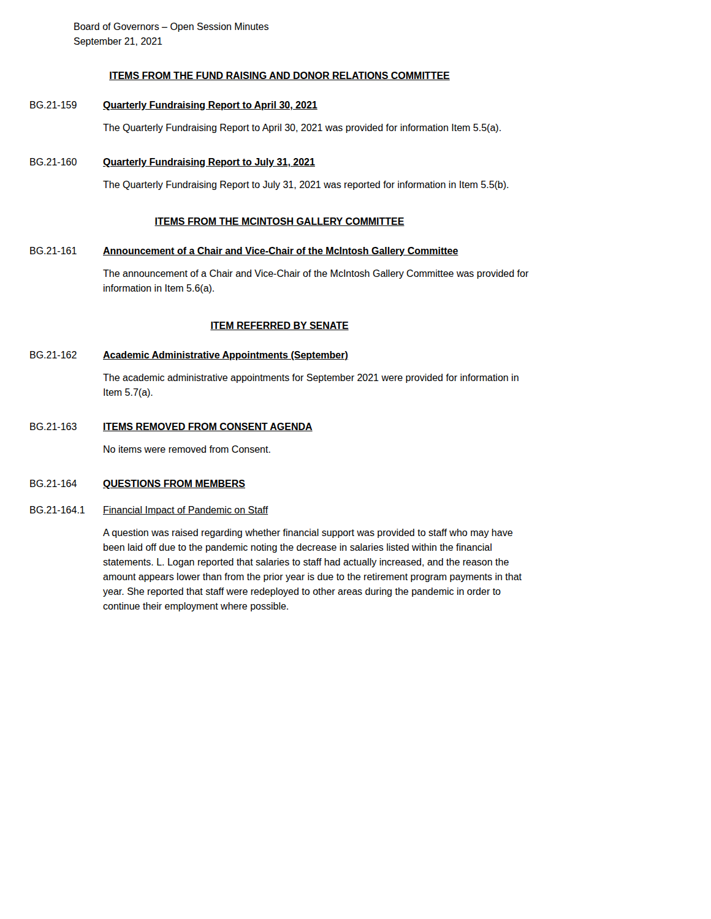Board of Governors – Open Session Minutes
September 21, 2021
ITEMS FROM THE FUND RAISING AND DONOR RELATIONS COMMITTEE
BG.21-159
Quarterly Fundraising Report to April 30, 2021
The Quarterly Fundraising Report to April 30, 2021 was provided for information Item 5.5(a).
BG.21-160
Quarterly Fundraising Report to July 31, 2021
The Quarterly Fundraising Report to July 31, 2021 was reported for information in Item 5.5(b).
ITEMS FROM THE MCINTOSH GALLERY COMMITTEE
BG.21-161
Announcement of a Chair and Vice-Chair of the McIntosh Gallery Committee
The announcement of a Chair and Vice-Chair of the McIntosh Gallery Committee was provided for information in Item 5.6(a).
ITEM REFERRED BY SENATE
BG.21-162
Academic Administrative Appointments (September)
The academic administrative appointments for September 2021 were provided for information in Item 5.7(a).
BG.21-163
ITEMS REMOVED FROM CONSENT AGENDA
No items were removed from Consent.
BG.21-164
QUESTIONS FROM MEMBERS
BG.21-164.1
Financial Impact of Pandemic on Staff
A question was raised regarding whether financial support was provided to staff who may have been laid off due to the pandemic noting the decrease in salaries listed within the financial statements. L. Logan reported that salaries to staff had actually increased, and the reason the amount appears lower than from the prior year is due to the retirement program payments in that year. She reported that staff were redeployed to other areas during the pandemic in order to continue their employment where possible.